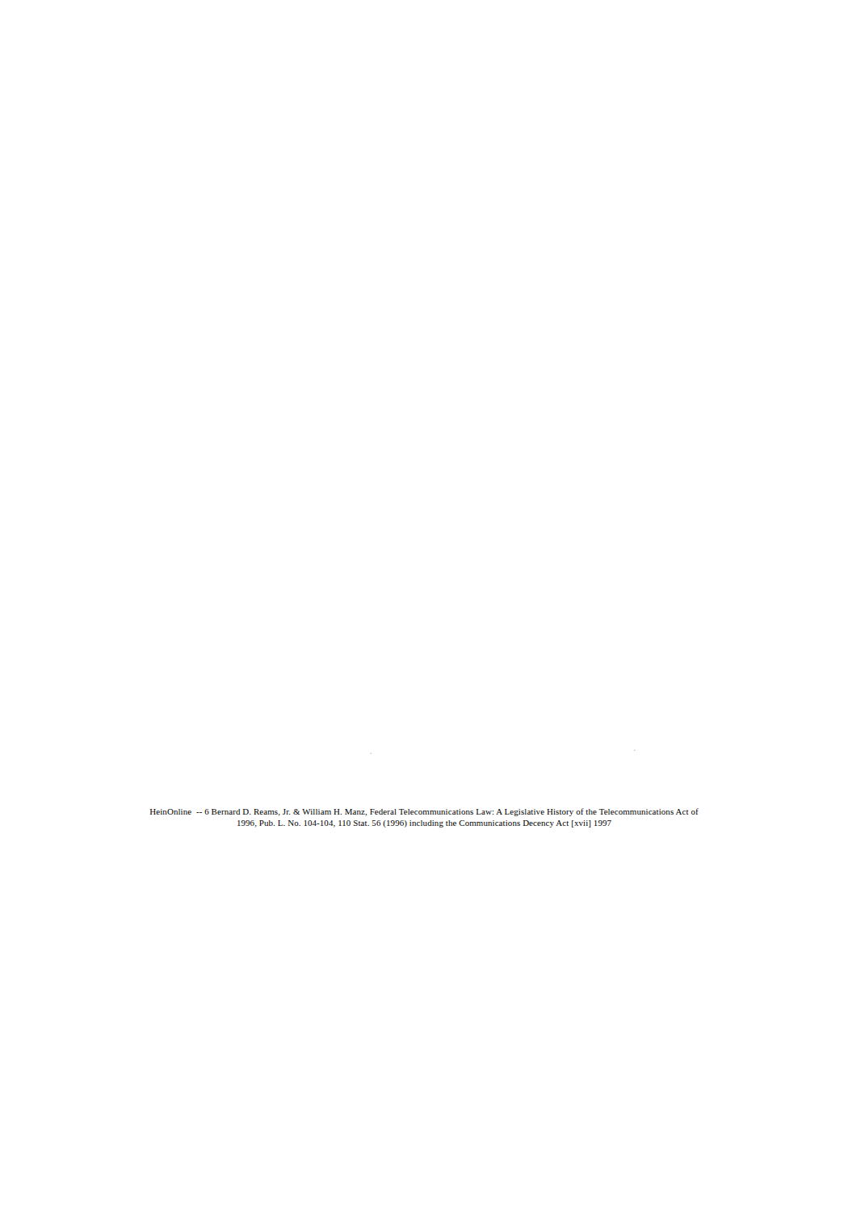. .
HeinOnline -- 6 Bernard D. Reams, Jr. & William H. Manz, Federal Telecommunications Law: A Legislative History of the Telecommunications Act of
1996, Pub. L. No. 104-104, 110 Stat. 56 (1996) including the Communications Decency Act [xvii] 1997